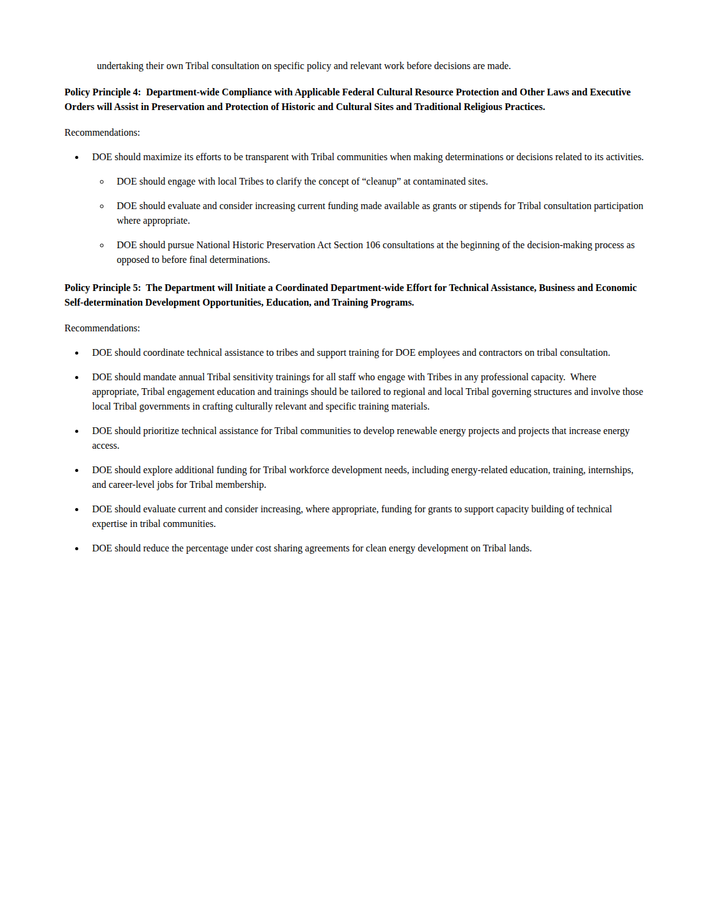undertaking their own Tribal consultation on specific policy and relevant work before decisions are made.
Policy Principle 4: Department-wide Compliance with Applicable Federal Cultural Resource Protection and Other Laws and Executive Orders will Assist in Preservation and Protection of Historic and Cultural Sites and Traditional Religious Practices.
Recommendations:
DOE should maximize its efforts to be transparent with Tribal communities when making determinations or decisions related to its activities.
DOE should engage with local Tribes to clarify the concept of “cleanup” at contaminated sites.
DOE should evaluate and consider increasing current funding made available as grants or stipends for Tribal consultation participation where appropriate.
DOE should pursue National Historic Preservation Act Section 106 consultations at the beginning of the decision-making process as opposed to before final determinations.
Policy Principle 5: The Department will Initiate a Coordinated Department-wide Effort for Technical Assistance, Business and Economic Self-determination Development Opportunities, Education, and Training Programs.
Recommendations:
DOE should coordinate technical assistance to tribes and support training for DOE employees and contractors on tribal consultation.
DOE should mandate annual Tribal sensitivity trainings for all staff who engage with Tribes in any professional capacity. Where appropriate, Tribal engagement education and trainings should be tailored to regional and local Tribal governing structures and involve those local Tribal governments in crafting culturally relevant and specific training materials.
DOE should prioritize technical assistance for Tribal communities to develop renewable energy projects and projects that increase energy access.
DOE should explore additional funding for Tribal workforce development needs, including energy-related education, training, internships, and career-level jobs for Tribal membership.
DOE should evaluate current and consider increasing, where appropriate, funding for grants to support capacity building of technical expertise in tribal communities.
DOE should reduce the percentage under cost sharing agreements for clean energy development on Tribal lands.